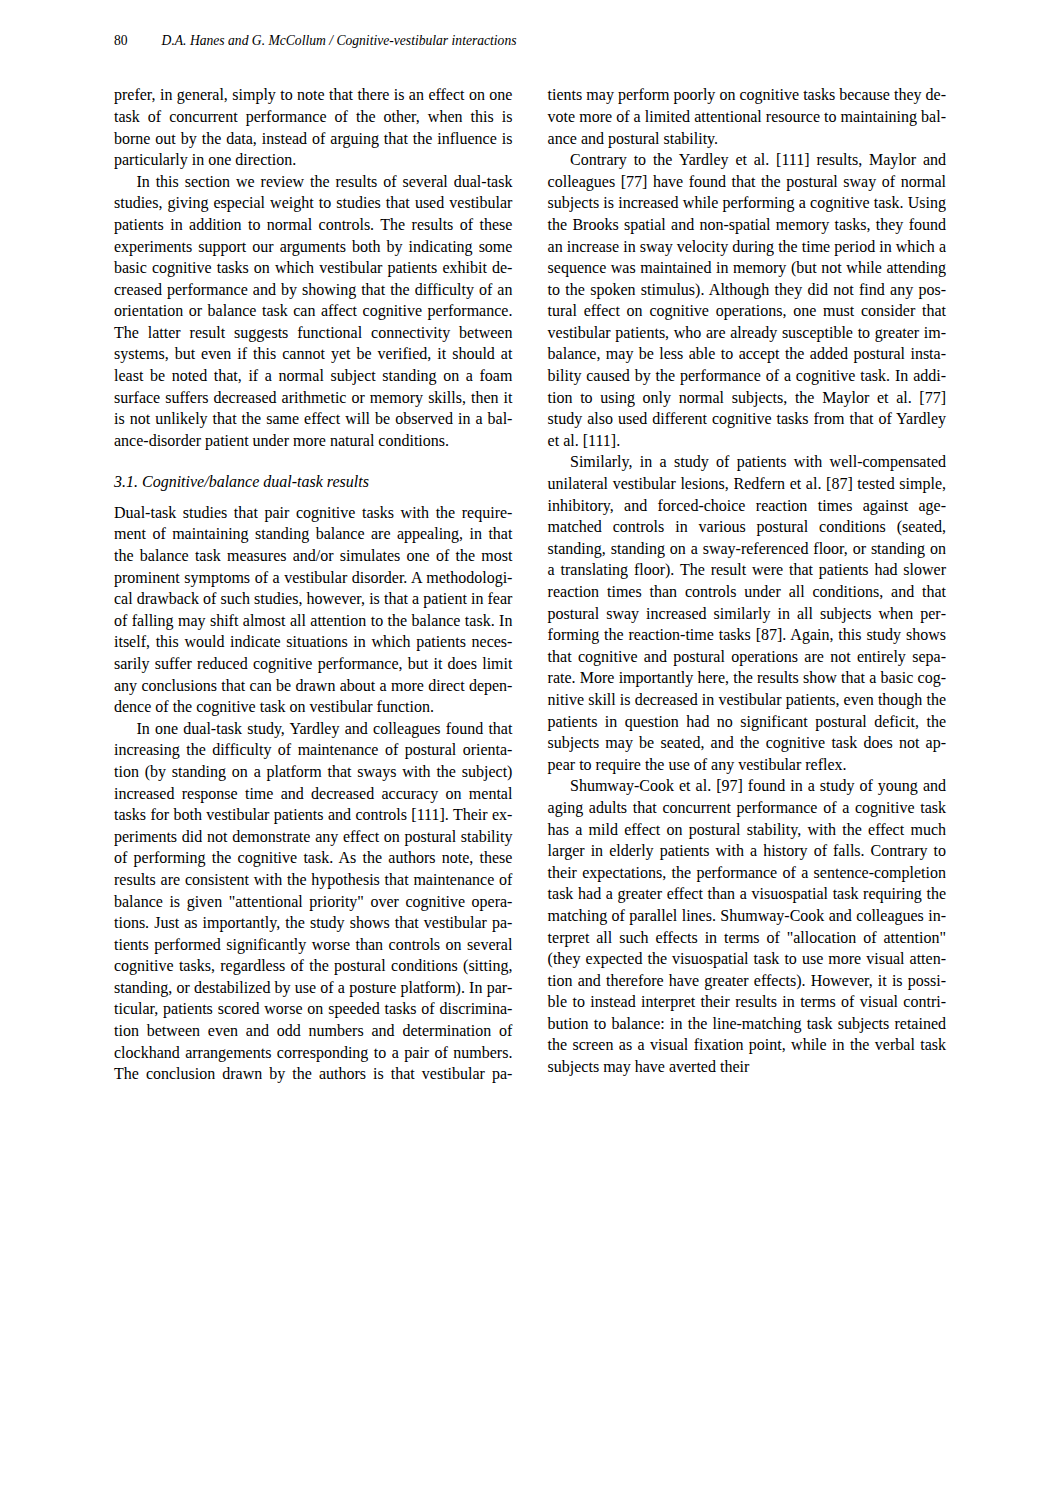80 D.A. Hanes and G. McCollum / Cognitive-vestibular interactions
prefer, in general, simply to note that there is an effect on one task of concurrent performance of the other, when this is borne out by the data, instead of arguing that the influence is particularly in one direction.
In this section we review the results of several dual-task studies, giving especial weight to studies that used vestibular patients in addition to normal controls. The results of these experiments support our arguments both by indicating some basic cognitive tasks on which vestibular patients exhibit decreased performance and by showing that the difficulty of an orientation or balance task can affect cognitive performance. The latter result suggests functional connectivity between systems, but even if this cannot yet be verified, it should at least be noted that, if a normal subject standing on a foam surface suffers decreased arithmetic or memory skills, then it is not unlikely that the same effect will be observed in a balance-disorder patient under more natural conditions.
3.1. Cognitive/balance dual-task results
Dual-task studies that pair cognitive tasks with the requirement of maintaining standing balance are appealing, in that the balance task measures and/or simulates one of the most prominent symptoms of a vestibular disorder. A methodological drawback of such studies, however, is that a patient in fear of falling may shift almost all attention to the balance task. In itself, this would indicate situations in which patients necessarily suffer reduced cognitive performance, but it does limit any conclusions that can be drawn about a more direct dependence of the cognitive task on vestibular function.
In one dual-task study, Yardley and colleagues found that increasing the difficulty of maintenance of postural orientation (by standing on a platform that sways with the subject) increased response time and decreased accuracy on mental tasks for both vestibular patients and controls [111]. Their experiments did not demonstrate any effect on postural stability of performing the cognitive task. As the authors note, these results are consistent with the hypothesis that maintenance of balance is given "attentional priority" over cognitive operations. Just as importantly, the study shows that vestibular patients performed significantly worse than controls on several cognitive tasks, regardless of the postural conditions (sitting, standing, or destabilized by use of a posture platform). In particular, patients scored worse on speeded tasks of discrimination between even and odd numbers and determination of clockhand arrangements corresponding to a pair of numbers. The conclusion drawn by the authors is that vestibular patients may perform poorly on cognitive tasks because they devote more of a limited attentional resource to maintaining balance and postural stability.
Contrary to the Yardley et al. [111] results, Maylor and colleagues [77] have found that the postural sway of normal subjects is increased while performing a cognitive task. Using the Brooks spatial and non-spatial memory tasks, they found an increase in sway velocity during the time period in which a sequence was maintained in memory (but not while attending to the spoken stimulus). Although they did not find any postural effect on cognitive operations, one must consider that vestibular patients, who are already susceptible to greater imbalance, may be less able to accept the added postural instability caused by the performance of a cognitive task. In addition to using only normal subjects, the Maylor et al. [77] study also used different cognitive tasks from that of Yardley et al. [111].
Similarly, in a study of patients with well-compensated unilateral vestibular lesions, Redfern et al. [87] tested simple, inhibitory, and forced-choice reaction times against age-matched controls in various postural conditions (seated, standing, standing on a sway-referenced floor, or standing on a translating floor). The result were that patients had slower reaction times than controls under all conditions, and that postural sway increased similarly in all subjects when performing the reaction-time tasks [87]. Again, this study shows that cognitive and postural operations are not entirely separate. More importantly here, the results show that a basic cognitive skill is decreased in vestibular patients, even though the patients in question had no significant postural deficit, the subjects may be seated, and the cognitive task does not appear to require the use of any vestibular reflex.
Shumway-Cook et al. [97] found in a study of young and aging adults that concurrent performance of a cognitive task has a mild effect on postural stability, with the effect much larger in elderly patients with a history of falls. Contrary to their expectations, the performance of a sentence-completion task had a greater effect than a visuospatial task requiring the matching of parallel lines. Shumway-Cook and colleagues interpret all such effects in terms of "allocation of attention" (they expected the visuospatial task to use more visual attention and therefore have greater effects). However, it is possible to instead interpret their results in terms of visual contribution to balance: in the line-matching task subjects retained the screen as a visual fixation point, while in the verbal task subjects may have averted their